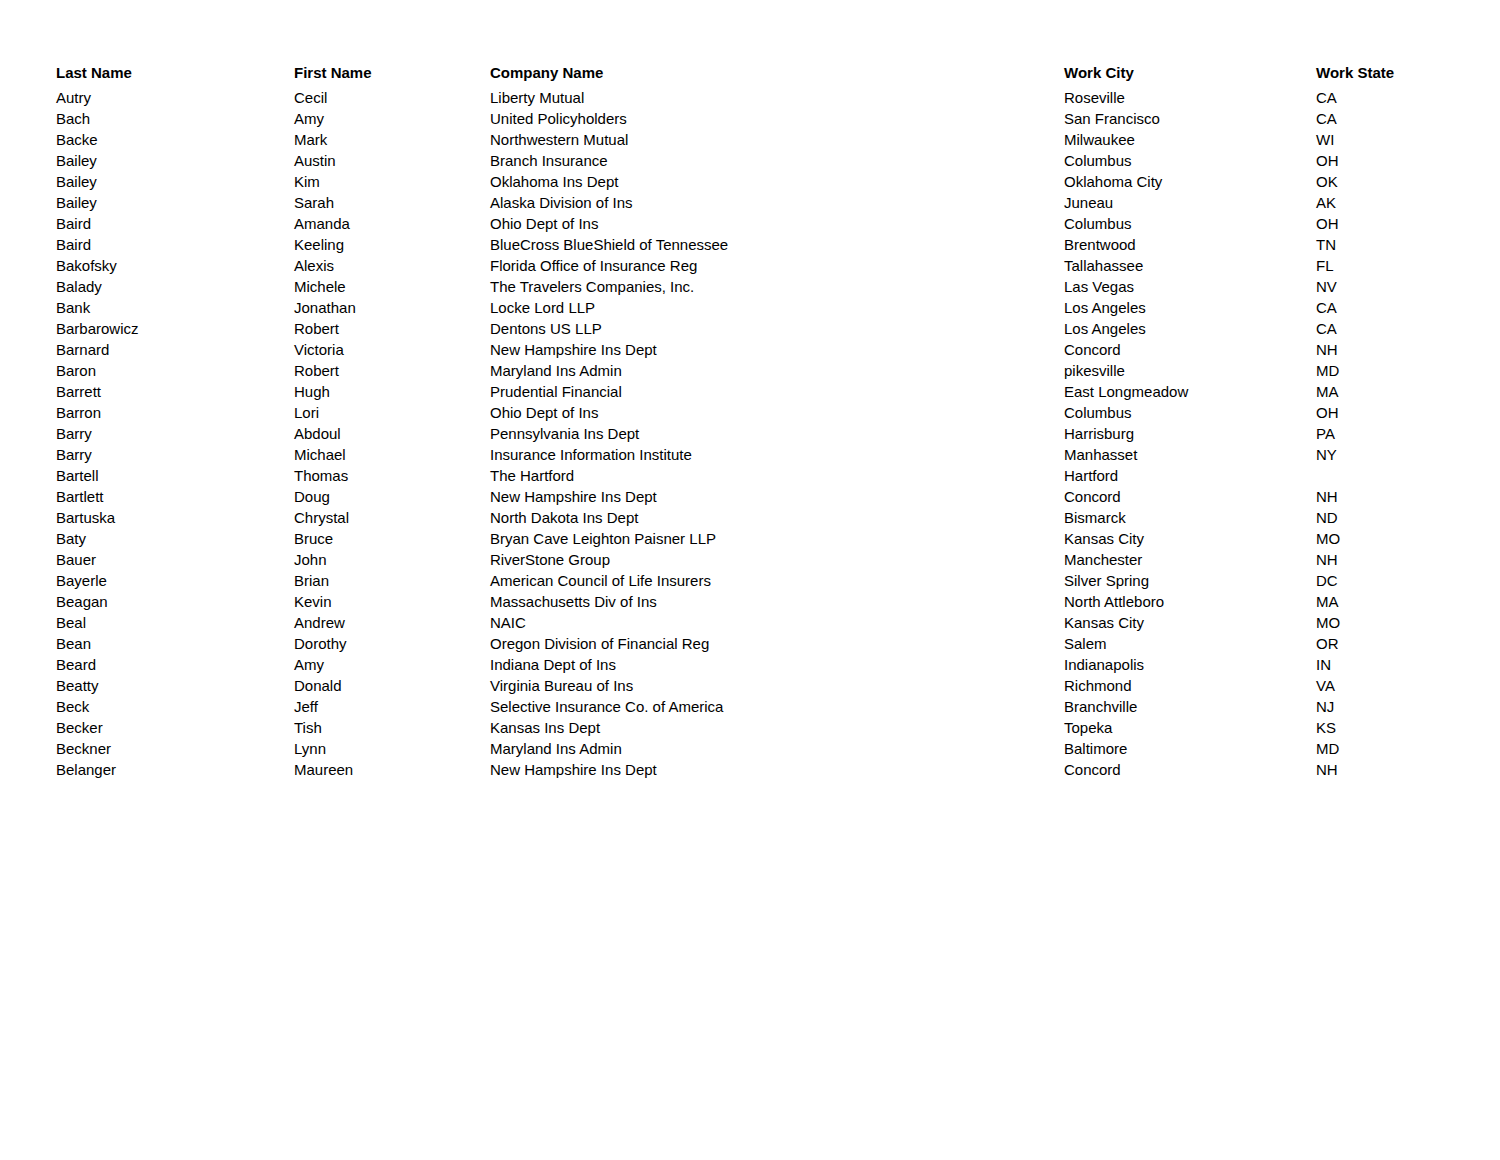| Last Name | First Name | Company Name | Work City | Work State |
| --- | --- | --- | --- | --- |
| Autry | Cecil | Liberty Mutual | Roseville | CA |
| Bach | Amy | United Policyholders | San Francisco | CA |
| Backe | Mark | Northwestern Mutual | Milwaukee | WI |
| Bailey | Austin | Branch Insurance | Columbus | OH |
| Bailey | Kim | Oklahoma Ins Dept | Oklahoma City | OK |
| Bailey | Sarah | Alaska Division of Ins | Juneau | AK |
| Baird | Amanda | Ohio Dept of Ins | Columbus | OH |
| Baird | Keeling | BlueCross BlueShield of Tennessee | Brentwood | TN |
| Bakofsky | Alexis | Florida Office of Insurance Reg | Tallahassee | FL |
| Balady | Michele | The Travelers Companies, Inc. | Las Vegas | NV |
| Bank | Jonathan | Locke Lord LLP | Los Angeles | CA |
| Barbarowicz | Robert | Dentons US LLP | Los Angeles | CA |
| Barnard | Victoria | New Hampshire Ins Dept | Concord | NH |
| Baron | Robert | Maryland Ins Admin | pikesville | MD |
| Barrett | Hugh | Prudential Financial | East Longmeadow | MA |
| Barron | Lori | Ohio Dept of Ins | Columbus | OH |
| Barry | Abdoul | Pennsylvania Ins Dept | Harrisburg | PA |
| Barry | Michael | Insurance Information Institute | Manhasset | NY |
| Bartell | Thomas | The Hartford | Hartford | |
| Bartlett | Doug | New Hampshire Ins Dept | Concord | NH |
| Bartuska | Chrystal | North Dakota Ins Dept | Bismarck | ND |
| Baty | Bruce | Bryan Cave Leighton Paisner LLP | Kansas City | MO |
| Bauer | John | RiverStone Group | Manchester | NH |
| Bayerle | Brian | American Council of Life Insurers | Silver Spring | DC |
| Beagan | Kevin | Massachusetts Div of Ins | North Attleboro | MA |
| Beal | Andrew | NAIC | Kansas City | MO |
| Bean | Dorothy | Oregon Division of Financial Reg | Salem | OR |
| Beard | Amy | Indiana Dept of Ins | Indianapolis | IN |
| Beatty | Donald | Virginia Bureau of Ins | Richmond | VA |
| Beck | Jeff | Selective Insurance Co. of America | Branchville | NJ |
| Becker | Tish | Kansas Ins Dept | Topeka | KS |
| Beckner | Lynn | Maryland Ins Admin | Baltimore | MD |
| Belanger | Maureen | New Hampshire Ins Dept | Concord | NH |